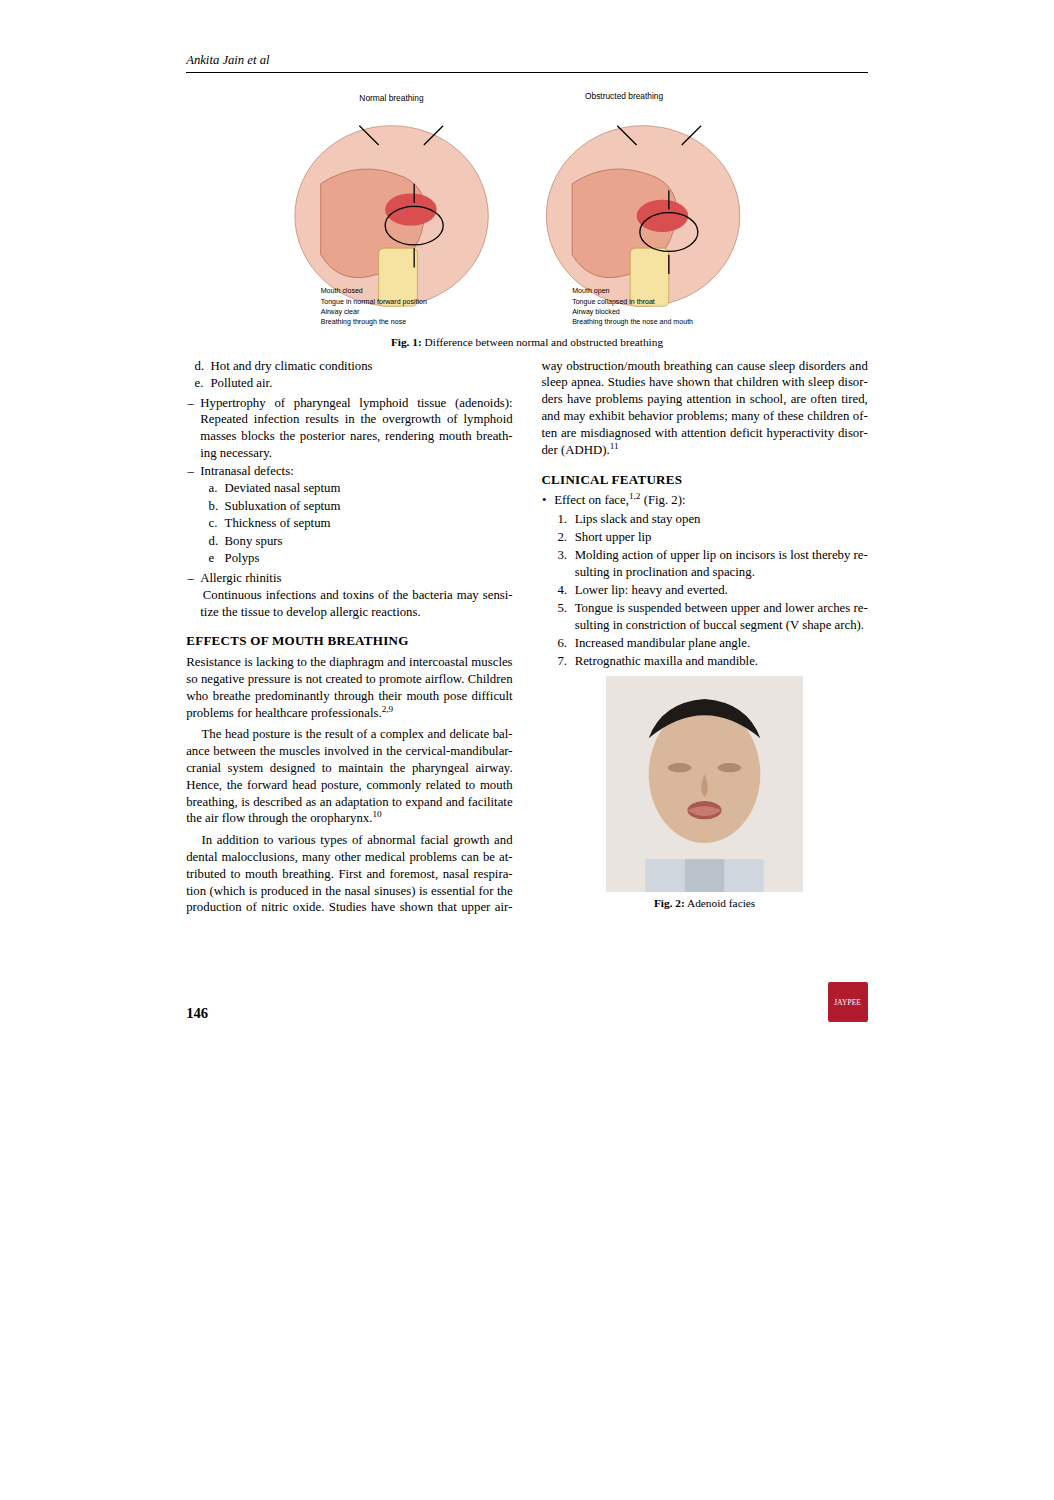Ankita Jain et al
Fig. 1: Difference between normal and obstructed breathing
d. Hot and dry climatic conditions
e. Polluted air.
Hypertrophy of pharyngeal lymphoid tissue (adenoids): Repeated infection results in the overgrowth of lymphoid masses blocks the posterior nares, rendering mouth breathing necessary.
Intranasal defects:
a. Deviated nasal septum
b. Subluxation of septum
c. Thickness of septum
d. Bony spurs
e Polyps
Allergic rhinitis
Continuous infections and toxins of the bacteria may sensitize the tissue to develop allergic reactions.
EFFECTS OF MOUTH BREATHING
Resistance is lacking to the diaphragm and intercoastal muscles so negative pressure is not created to promote airflow. Children who breathe predominantly through their mouth pose difficult problems for healthcare professionals.2,9
The head posture is the result of a complex and delicate balance between the muscles involved in the cervical-mandibular-cranial system designed to maintain the pharyngeal airway. Hence, the forward head posture, commonly related to mouth breathing, is described as an adaptation to expand and facilitate the air flow through the oropharynx.10
In addition to various types of abnormal facial growth and dental malocclusions, many other medical problems can be attributed to mouth breathing. First and foremost, nasal respiration (which is produced in the nasal sinuses) is essential for the production of nitric oxide. Studies have shown that upper airway obstruction/mouth breathing can cause sleep disorders and sleep apnea. Studies have shown that children with sleep disorders have problems paying attention in school, are often tired, and may exhibit behavior problems; many of these children often are misdiagnosed with attention deficit hyperactivity disorder (ADHD).11
CLINICAL FEATURES
Effect on face,1,2 (Fig. 2):
1. Lips slack and stay open
2. Short upper lip
3. Molding action of upper lip on incisors is lost thereby resulting in proclination and spacing.
4. Lower lip: heavy and everted.
5. Tongue is suspended between upper and lower arches resulting in constriction of buccal segment (V shape arch).
6. Increased mandibular plane angle.
7. Retrognathic maxilla and mandible.
Fig. 2: Adenoid facies
146
JAYPEE